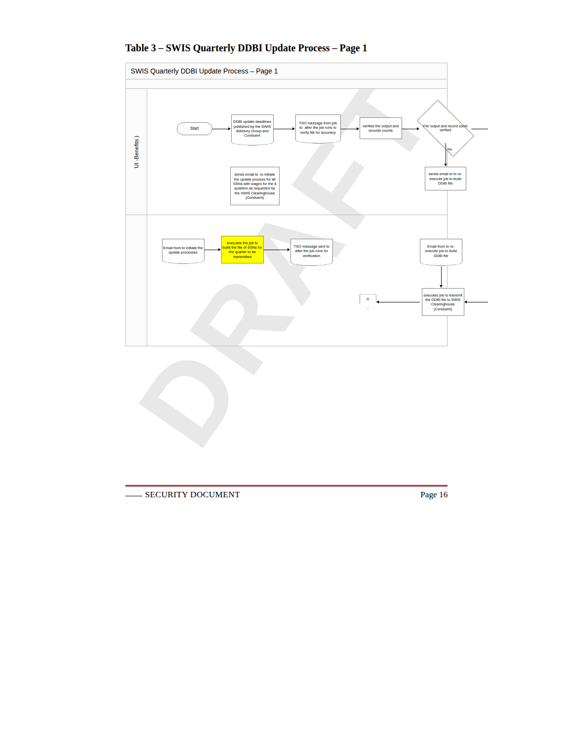DRAFT
Table 3 – SWIS Quarterly DDBI Update Process – Page 1
SWIS Quarterly DDBI Update Process – Page 1
UI -Benefits )
Start
DDBI update deadlines published by the SWIS Advisory Group and Conduent
TSO message from job to after the job runs to verify file for accuracy
verifies the output and records counts
File output and record count verified
B
sends email to to initiate the update process for all SSNs with wages for the 8 quarters as requested by the SWIS Clearinghouse (Conduent)
sends email to to re-execute job to build DDBI file
sends email to to initiate final job to transmit DDBI file to Conduent
No
Yes
Email from to initiate the update processes
executes the job to build the file of SSNs for the quarter to be transmitted
TSO message sent to after the job runs for verification
Email from to re-execute job to build DDBI file
Email from to initiate final job to transmit DDBI files to Conduent
executes job to transmit the DDBI file to SWIS Clearinghouse (Conduent)
kicks off process to transmit DDBI file to Conduent
A
SECURITY DOCUMENT
Page 16